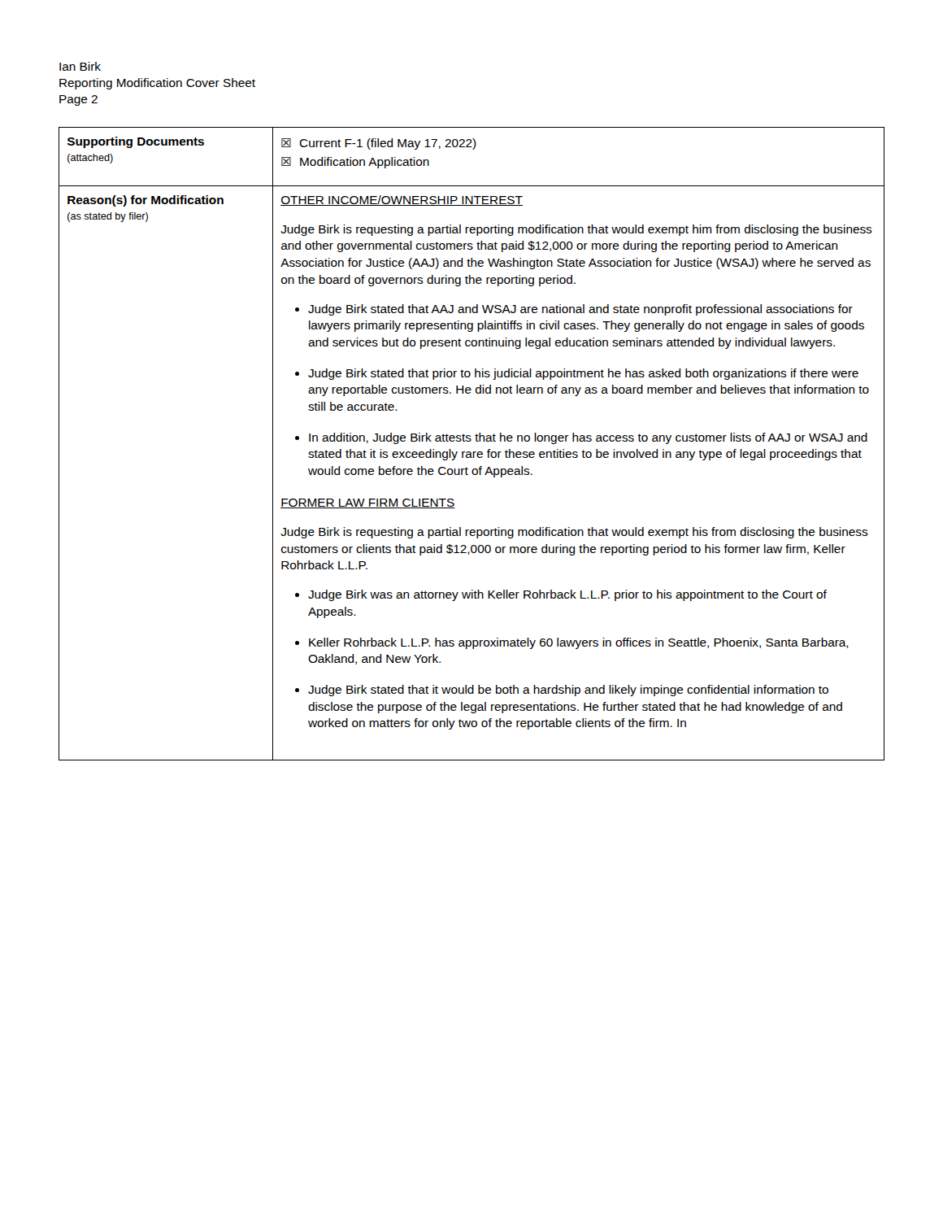Ian Birk
Reporting Modification Cover Sheet
Page 2
| Supporting Documents (attached) | ☒ Current F-1 (filed May 17, 2022) ☒ Modification Application |
| Reason(s) for Modification (as stated by filer) | OTHER INCOME/OWNERSHIP INTEREST Judge Birk is requesting a partial reporting modification that would exempt him from disclosing the business and other governmental customers that paid $12,000 or more during the reporting period to American Association for Justice (AAJ) and the Washington State Association for Justice (WSAJ) where he served as on the board of governors during the reporting period. Judge Birk stated that AAJ and WSAJ are national and state nonprofit professional associations for lawyers primarily representing plaintiffs in civil cases. They generally do not engage in sales of goods and services but do present continuing legal education seminars attended by individual lawyers. Judge Birk stated that prior to his judicial appointment he has asked both organizations if there were any reportable customers. He did not learn of any as a board member and believes that information to still be accurate. In addition, Judge Birk attests that he no longer has access to any customer lists of AAJ or WSAJ and stated that it is exceedingly rare for these entities to be involved in any type of legal proceedings that would come before the Court of Appeals. FORMER LAW FIRM CLIENTS Judge Birk is requesting a partial reporting modification that would exempt his from disclosing the business customers or clients that paid $12,000 or more during the reporting period to his former law firm, Keller Rohrback L.L.P. Judge Birk was an attorney with Keller Rohrback L.L.P. prior to his appointment to the Court of Appeals. Keller Rohrback L.L.P. has approximately 60 lawyers in offices in Seattle, Phoenix, Santa Barbara, Oakland, and New York. Judge Birk stated that it would be both a hardship and likely impinge confidential information to disclose the purpose of the legal representations. He further stated that he had knowledge of and worked on matters for only two of the reportable clients of the firm. In |